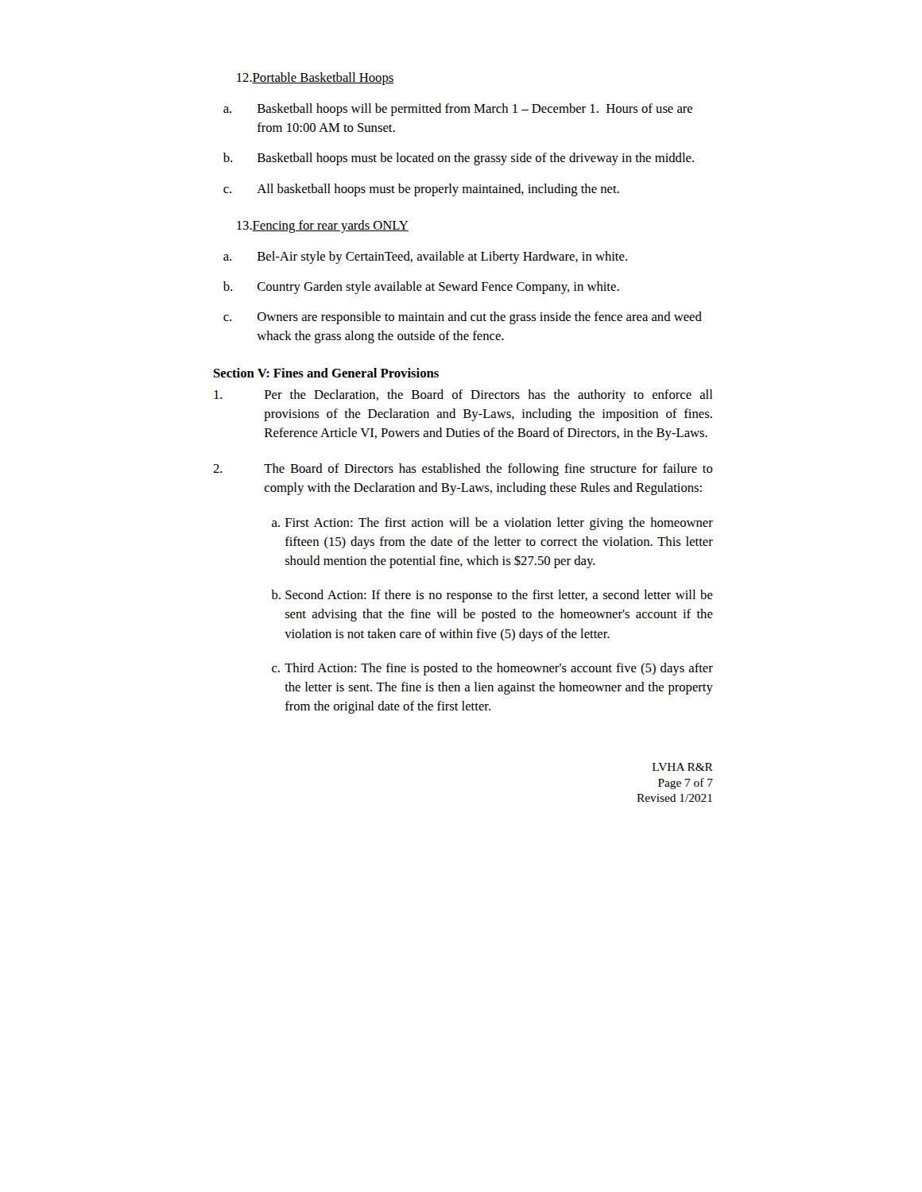12.
Portable Basketball Hoops
a.
Basketball hoops will be permitted from March 1 – December 1. Hours of use are from 10:00 AM to Sunset.
b.
Basketball hoops must be located on the grassy side of the driveway in the middle.
c.
All basketball hoops must be properly maintained, including the net.
13.
Fencing for rear yards ONLY
a.
Bel-Air style by CertainTeed, available at Liberty Hardware, in white.
b.
Country Garden style available at Seward Fence Company, in white.
c.
Owners are responsible to maintain and cut the grass inside the fence area and weed whack the grass along the outside of the fence.
Section V: Fines and General Provisions
1.
Per the Declaration, the Board of Directors has the authority to enforce all provisions of the Declaration and By-Laws, including the imposition of fines. Reference Article VI, Powers and Duties of the Board of Directors, in the By-Laws.
2.
The Board of Directors has established the following fine structure for failure to comply with the Declaration and By-Laws, including these Rules and Regulations:
a.
First Action: The first action will be a violation letter giving the homeowner fifteen (15) days from the date of the letter to correct the violation. This letter should mention the potential fine, which is $27.50 per day.
b.
Second Action: If there is no response to the first letter, a second letter will be sent advising that the fine will be posted to the homeowner's account if the violation is not taken care of within five (5) days of the letter.
c.
Third Action: The fine is posted to the homeowner's account five (5) days after the letter is sent. The fine is then a lien against the homeowner and the property from the original date of the first letter.
LVHA R&R
Page 7 of 7
Revised 1/2021